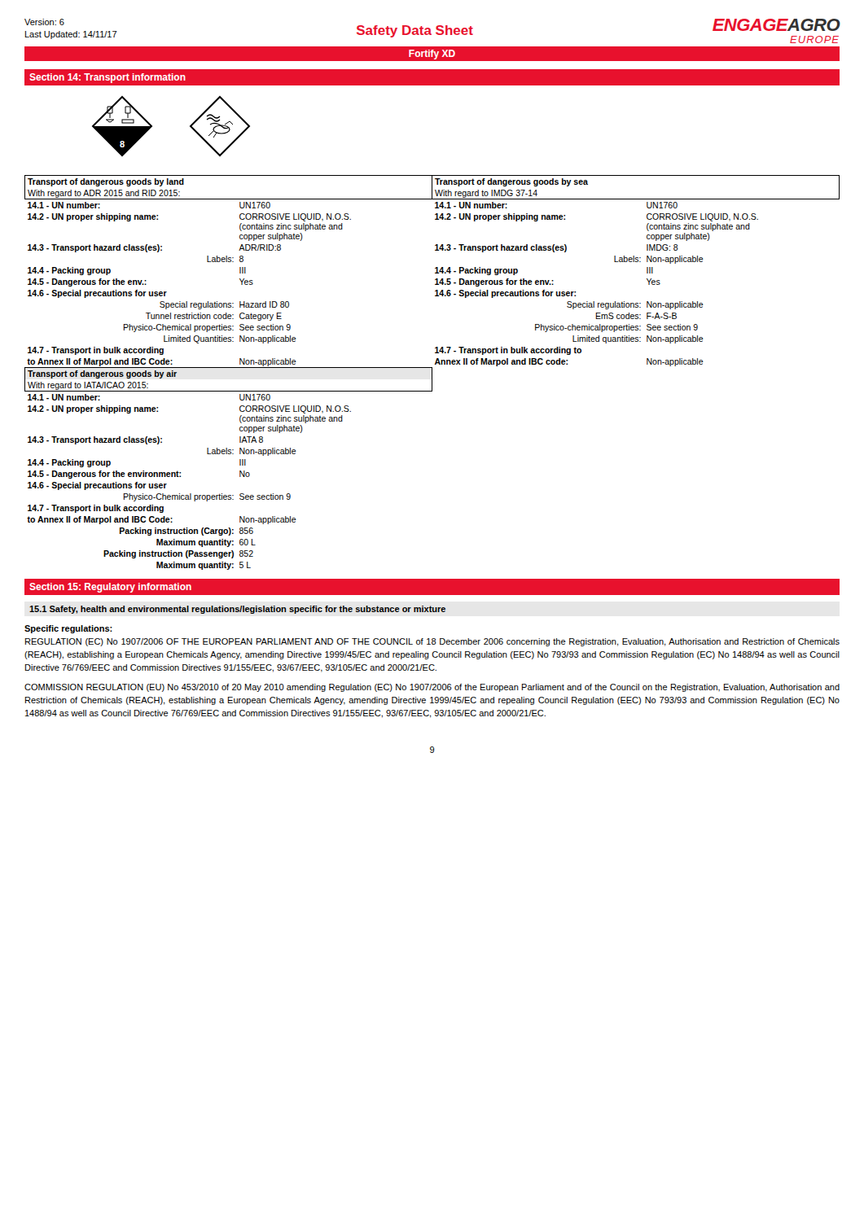Version: 6
Last Updated: 14/11/17
Safety Data Sheet
ENGAGE AGRO
EUROPE
Fortify XD
Section 14: Transport information
8
| Transport of dangerous goods by land | Transport of dangerous goods by sea |
| With regard to ADR 2015 and RID 2015: | With regard to IMDG 37-14 |
| 14.1 - UN number: | UN1760 | 14.1 - UN number: | UN1760 |
| 14.2 - UN proper shipping name: | CORROSIVE LIQUID, N.O.S. (contains zinc sulphate and copper sulphate) | 14.2 - UN proper shipping name: | CORROSIVE LIQUID, N.O.S. (contains zinc sulphate and copper sulphate) |
| 14.3 - Transport hazard class(es): | ADR/RID:8 | 14.3 - Transport hazard class(es) | IMDG: 8 |
| Labels: | 8 | Labels: | Non-applicable |
| 14.4 - Packing group | III | 14.4 - Packing group | III |
| 14.5 - Dangerous for the env.: | Yes | 14.5 - Dangerous for the env.: | Yes |
| 14.6 - Special precautions for user | | 14.6 - Special precautions for user: | |
| Special regulations: | Hazard ID 80 | Special regulations: | Non-applicable |
| Tunnel restriction code: | Category E | EmS codes: | F-A-S-B |
| Physico-Chemical properties: | See section 9 | Physico-chemicalproperties: | See section 9 |
| Limited Quantities: | Non-applicable | Limited quantities: | Non-applicable |
| 14.7 - Transport in bulk according | | 14.7 - Transport in bulk according to | |
| to Annex II of Marpol and IBC Code: | Non-applicable | Annex II of Marpol and IBC code: | Non-applicable |
| Transport of dangerous goods by air | |
| With regard to IATA/ICAO 2015: | |
| 14.1 - UN number: | UN1760 | |
| 14.2 - UN proper shipping name: | CORROSIVE LIQUID, N.O.S. (contains zinc sulphate and copper sulphate) | |
| 14.3 - Transport hazard class(es): | IATA 8 | |
| Labels: | Non-applicable | |
| 14.4 - Packing group | III | |
| 14.5 - Dangerous for the environment: | No | |
| 14.6 - Special precautions for user | | |
| Physico-Chemical properties: | See section 9 | |
| 14.7 - Transport in bulk according | | |
| to Annex II of Marpol and IBC Code: | Non-applicable | |
| Packing instruction (Cargo): | 856 | |
| Maximum quantity: | 60 L | |
| Packing instruction (Passenger) | 852 | |
| Maximum quantity: | 5 L | |
Section 15: Regulatory information
15.1 Safety, health and environmental regulations/legislation specific for the substance or mixture
Specific regulations:
REGULATION (EC) No 1907/2006 OF THE EUROPEAN PARLIAMENT AND OF THE COUNCIL of 18 December 2006 concerning the Registration, Evaluation, Authorisation and Restriction of Chemicals (REACH), establishing a European Chemicals Agency, amending Directive 1999/45/EC and repealing Council Regulation (EEC) No 793/93 and Commission Regulation (EC) No 1488/94 as well as Council Directive 76/769/EEC and Commission Directives 91/155/EEC, 93/67/EEC, 93/105/EC and 2000/21/EC.
COMMISSION REGULATION (EU) No 453/2010 of 20 May 2010 amending Regulation (EC) No 1907/2006 of the European Parliament and of the Council on the Registration, Evaluation, Authorisation and Restriction of Chemicals (REACH), establishing a European Chemicals Agency, amending Directive 1999/45/EC and repealing Council Regulation (EEC) No 793/93 and Commission Regulation (EC) No 1488/94 as well as Council Directive 76/769/EEC and Commission Directives 91/155/EEC, 93/67/EEC, 93/105/EC and 2000/21/EC.
9